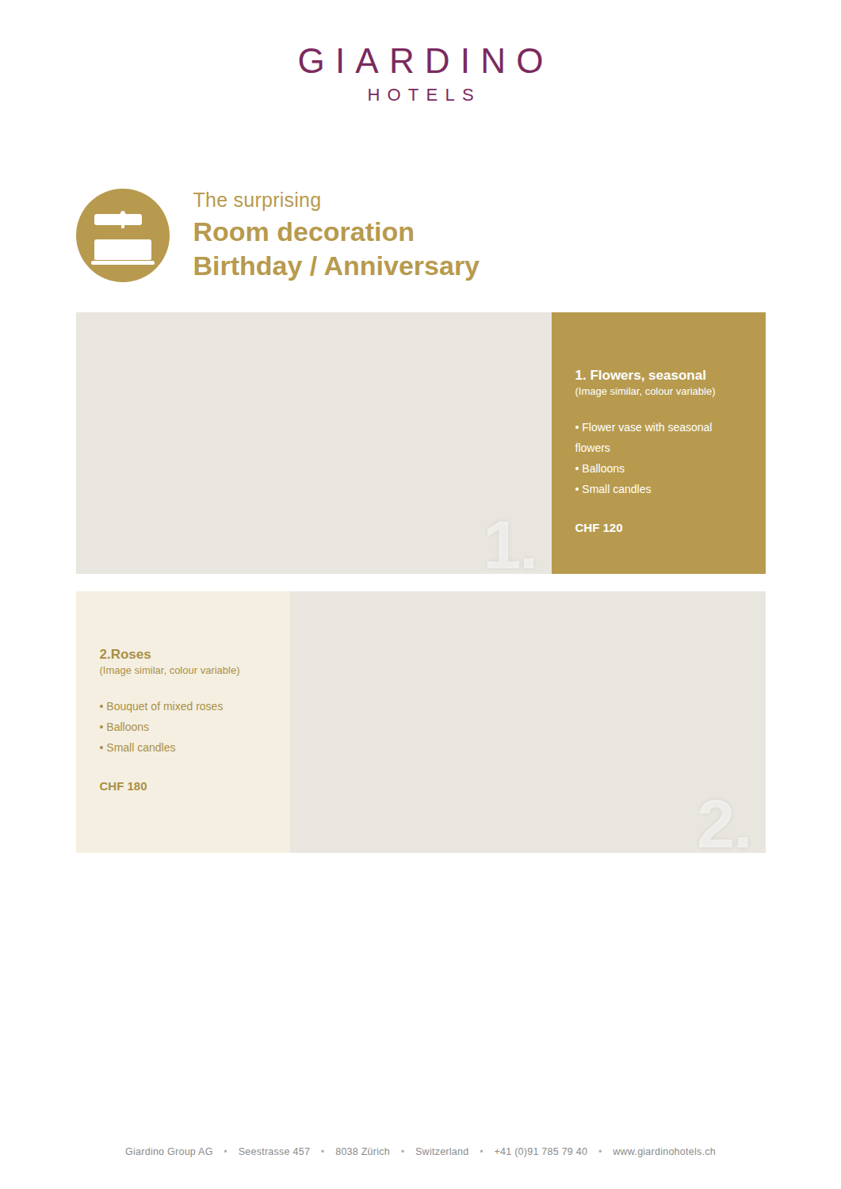GIARDINO
HOTELS
The surprising
Room decoration
Birthday / Anniversary
1.
1. Flowers, seasonal
(Image similar, colour variable)
Flower vase with seasonal flowers
Balloons
Small candles
CHF 120
2.Roses
(Image similar, colour variable)
Bouquet of mixed roses
Balloons
Small candles
CHF 180
2.
Giardino Group AG • Seestrasse 457 • 8038 Zürich • Switzerland • +41 (0)91 785 79 40 • www.giardinohotels.ch